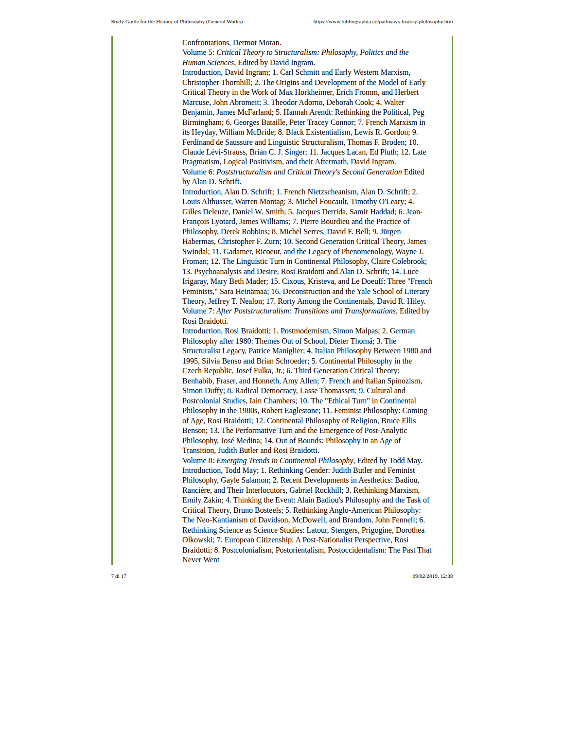Study Guide for the History of Philosophy (General Works) https://www.bibliographia.co/pathways-history-philosophy.htm
Confrontations, Dermot Moran.
Volume 5: Critical Theory to Structuralism: Philosophy, Politics and the Human Sciences, Edited by David Ingram.
Introduction, David Ingram; 1. Carl Schmitt and Early Western Marxism, Christopher Thornhill; 2. The Origins and Development of the Model of Early Critical Theory in the Work of Max Horkheimer, Erich Fromm, and Herbert Marcuse, John Abromeit; 3. Theodor Adorno, Deborah Cook; 4. Walter Benjamin, James McFarland; 5. Hannah Arendt: Rethinking the Political, Peg Birmingham; 6. Georges Bataille, Peter Tracey Connor; 7. French Marxism in its Heyday, William McBride; 8. Black Existentialism, Lewis R. Gordon; 9. Ferdinand de Saussure and Linguistic Structuralism, Thomas F. Broden; 10. Claude Lévi-Strauss, Brian C. J. Singer; 11. Jacques Lacan, Ed Pluth; 12. Late Pragmatism, Logical Positivism, and their Aftermath, David Ingram.
Volume 6: Poststructuralism and Critical Theory's Second Generation Edited by Alan D. Schrift.
Introduction, Alan D. Schrift; 1. French Nietzscheanism, Alan D. Schrift; 2. Louis Althusser, Warren Montag; 3. Michel Foucault, Timothy O'Leary; 4. Gilles Deleuze, Daniel W. Smith; 5. Jacques Derrida, Samir Haddad; 6. Jean-François Lyotard, James Williams; 7. Pierre Bourdieu and the Practice of Philosophy, Derek Robbins; 8. Michel Serres, David F. Bell; 9. Jürgen Habermas, Christopher F. Zurn; 10. Second Generation Critical Theory, James Swindal; 11. Gadamer, Ricoeur, and the Legacy of Phenomenology, Wayne J. Froman; 12. The Linguistic Turn in Continental Philosophy, Claire Colebrook; 13. Psychoanalysis and Desire, Rosi Braidotti and Alan D. Schrift; 14. Luce Irigaray, Mary Beth Mader; 15. Cixous, Kristeva, and Le Doeuff: Three "French Feminists," Sara Heinämaa; 16. Deconstruction and the Yale School of Literary Theory, Jeffrey T. Nealon; 17. Rorty Among the Continentals, David R. Hiley.
Volume 7: After Poststructuralism: Transitions and Transformations, Edited by Rosi Braidotti.
Introduction, Rosi Braidotti; 1. Postmodernism, Simon Malpas; 2. German Philosophy after 1980: Themes Out of School, Dieter Thomä; 3. The Structuralist Legacy, Patrice Maniglier; 4. Italian Philosophy Between 1980 and 1995, Silvia Benso and Brian Schroeder; 5. Continental Philosophy in the Czech Republic, Josef Fulka, Jr.; 6. Third Generation Critical Theory: Benhabib, Fraser, and Honneth, Amy Allen; 7. French and Italian Spinozism, Simon Duffy; 8. Radical Democracy, Lasse Thomassen; 9. Cultural and Postcolonial Studies, Iain Chambers; 10. The "Ethical Turn" in Continental Philosophy in the 1980s, Robert Eaglestone; 11. Feminist Philosophy: Coming of Age, Rosi Braidotti; 12. Continental Philosophy of Religion, Bruce Ellis Benson; 13. The Performative Turn and the Emergence of Post-Analytic Philosophy, José Medina; 14. Out of Bounds: Philosophy in an Age of Transition, Judith Butler and Rosi Braidotti.
Volume 8: Emerging Trends in Continental Philosophy, Edited by Todd May.
Introduction, Todd May; 1. Rethinking Gender: Judith Butler and Feminist Philosophy, Gayle Salamon; 2. Recent Developments in Aesthetics: Badiou, Rancière, and Their Interlocutors, Gabriel Rockhill; 3. Rethinking Marxism, Emily Zakin; 4. Thinking the Event: Alain Badiou's Philosophy and the Task of Critical Theory, Bruno Bosteels; 5. Rethinking Anglo-American Philosophy: The Neo-Kantianism of Davidson, McDowell, and Brandom, John Fennell; 6. Rethinking Science as Science Studies: Latour, Stengers, Prigogine, Dorothea Olkowski; 7. European Citizenship: A Post-Nationalist Perspective, Rosi Braidotti; 8. Postcolonialism, Postorientalism, Postoccidentalism: The Past That Never Went
7 di 17 09/02/2019, 12:38